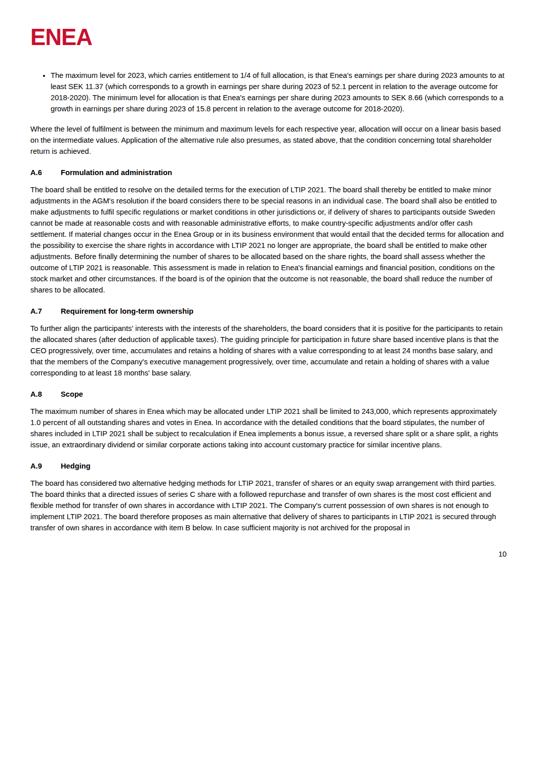ENEA
The maximum level for 2023, which carries entitlement to 1/4 of full allocation, is that Enea's earnings per share during 2023 amounts to at least SEK 11.37 (which corresponds to a growth in earnings per share during 2023 of 52.1 percent in relation to the average outcome for 2018-2020). The minimum level for allocation is that Enea's earnings per share during 2023 amounts to SEK 8.66 (which corresponds to a growth in earnings per share during 2023 of 15.8 percent in relation to the average outcome for 2018-2020).
Where the level of fulfilment is between the minimum and maximum levels for each respective year, allocation will occur on a linear basis based on the intermediate values. Application of the alternative rule also presumes, as stated above, that the condition concerning total shareholder return is achieved.
A.6 Formulation and administration
The board shall be entitled to resolve on the detailed terms for the execution of LTIP 2021. The board shall thereby be entitled to make minor adjustments in the AGM's resolution if the board considers there to be special reasons in an individual case. The board shall also be entitled to make adjustments to fulfil specific regulations or market conditions in other jurisdictions or, if delivery of shares to participants outside Sweden cannot be made at reasonable costs and with reasonable administrative efforts, to make country-specific adjustments and/or offer cash settlement. If material changes occur in the Enea Group or in its business environment that would entail that the decided terms for allocation and the possibility to exercise the share rights in accordance with LTIP 2021 no longer are appropriate, the board shall be entitled to make other adjustments. Before finally determining the number of shares to be allocated based on the share rights, the board shall assess whether the outcome of LTIP 2021 is reasonable. This assessment is made in relation to Enea's financial earnings and financial position, conditions on the stock market and other circumstances. If the board is of the opinion that the outcome is not reasonable, the board shall reduce the number of shares to be allocated.
A.7 Requirement for long-term ownership
To further align the participants' interests with the interests of the shareholders, the board considers that it is positive for the participants to retain the allocated shares (after deduction of applicable taxes). The guiding principle for participation in future share based incentive plans is that the CEO progressively, over time, accumulates and retains a holding of shares with a value corresponding to at least 24 months base salary, and that the members of the Company's executive management progressively, over time, accumulate and retain a holding of shares with a value corresponding to at least 18 months' base salary.
A.8 Scope
The maximum number of shares in Enea which may be allocated under LTIP 2021 shall be limited to 243,000, which represents approximately 1.0 percent of all outstanding shares and votes in Enea. In accordance with the detailed conditions that the board stipulates, the number of shares included in LTIP 2021 shall be subject to recalculation if Enea implements a bonus issue, a reversed share split or a share split, a rights issue, an extraordinary dividend or similar corporate actions taking into account customary practice for similar incentive plans.
A.9 Hedging
The board has considered two alternative hedging methods for LTIP 2021, transfer of shares or an equity swap arrangement with third parties. The board thinks that a directed issues of series C share with a followed repurchase and transfer of own shares is the most cost efficient and flexible method for transfer of own shares in accordance with LTIP 2021. The Company's current possession of own shares is not enough to implement LTIP 2021. The board therefore proposes as main alternative that delivery of shares to participants in LTIP 2021 is secured through transfer of own shares in accordance with item B below. In case sufficient majority is not archived for the proposal in
10